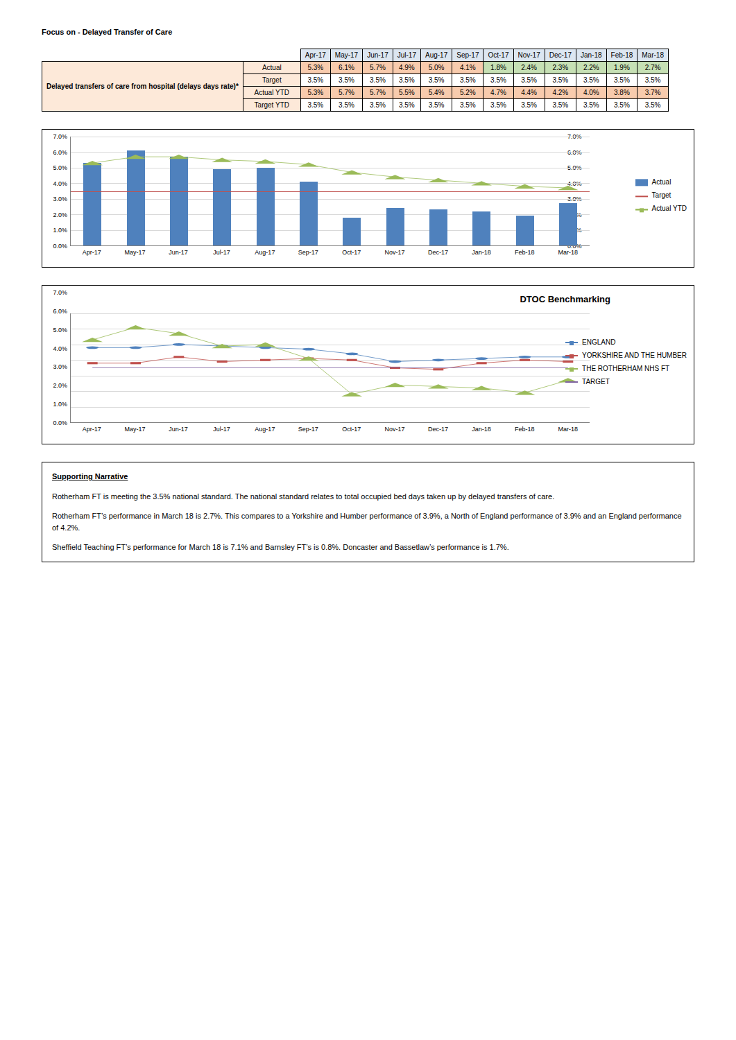Focus on - Delayed Transfer of Care
| | | Apr-17 | May-17 | Jun-17 | Jul-17 | Aug-17 | Sep-17 | Oct-17 | Nov-17 | Dec-17 | Jan-18 | Feb-18 | Mar-18 |
| Delayed transfers of care from hospital (delays days rate)* | Actual | 5.3% | 6.1% | 5.7% | 4.9% | 5.0% | 4.1% | 1.8% | 2.4% | 2.3% | 2.2% | 1.9% | 2.7% |
| Target | 3.5% | 3.5% | 3.5% | 3.5% | 3.5% | 3.5% | 3.5% | 3.5% | 3.5% | 3.5% | 3.5% | 3.5% |
| Actual YTD | 5.3% | 5.7% | 5.7% | 5.5% | 5.4% | 5.2% | 4.7% | 4.4% | 4.2% | 4.0% | 3.8% | 3.7% |
| Target YTD | 3.5% | 3.5% | 3.5% | 3.5% | 3.5% | 3.5% | 3.5% | 3.5% | 3.5% | 3.5% | 3.5% | 3.5% |
7.0% 6.0% 5.0% 4.0% 3.0% 2.0% 1.0% 0.0%
7.0% 6.0% 5.0% 4.0% 3.0% 2.0% 1.0% 0.0%
Apr-17 May-17 Jun-17 Jul-17 Aug-17 Sep-17 Oct-17 Nov-17 Dec-17 Jan-18 Feb-18 Mar-18
Actual
Target
Actual YTD
DTOC Benchmarking
7.0% 6.0% 5.0% 4.0% 3.0% 2.0% 1.0% 0.0%
Apr-17 May-17 Jun-17 Jul-17 Aug-17 Sep-17 Oct-17 Nov-17 Dec-17 Jan-18 Feb-18 Mar-18
ENGLAND
YORKSHIRE AND THE HUMBER
THE ROTHERHAM NHS FT
TARGET
Supporting Narrative
Rotherham FT is meeting the 3.5% national standard. The national standard relates to total occupied bed days taken up by delayed transfers of care.
Rotherham FT’s performance in March 18 is 2.7%. This compares to a Yorkshire and Humber performance of 3.9%, a North of England performance of 3.9% and an England performance of 4.2%.
Sheffield Teaching FT’s performance for March 18 is 7.1% and Barnsley FT’s is 0.8%. Doncaster and Bassetlaw’s performance is 1.7%.